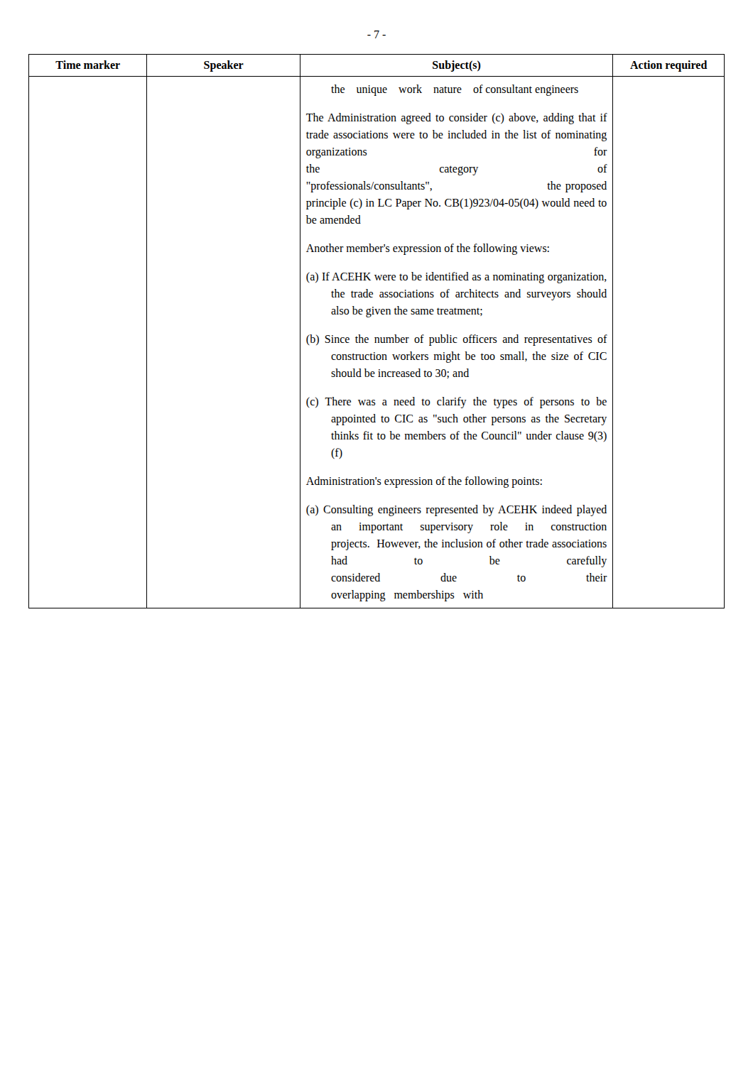- 7 -
| Time marker | Speaker | Subject(s) | Action required |
| --- | --- | --- | --- |
| | | the unique work nature of consultant engineers The Administration agreed to consider (c) above, adding that if trade associations were to be included in the list of nominating organizations for the category of "professionals/consultants", the proposed principle (c) in LC Paper No. CB(1)923/04-05(04) would need to be amended Another member's expression of the following views: (a) If ACEHK were to be identified as a nominating organization, the trade associations of architects and surveyors should also be given the same treatment; (b) Since the number of public officers and representatives of construction workers might be too small, the size of CIC should be increased to 30; and (c) There was a need to clarify the types of persons to be appointed to CIC as "such other persons as the Secretary thinks fit to be members of the Council" under clause 9(3)(f) Administration's expression of the following points: (a) Consulting engineers represented by ACEHK indeed played an important supervisory role in construction projects. However, the inclusion of other trade associations had to be carefully considered due to their overlapping memberships with | |